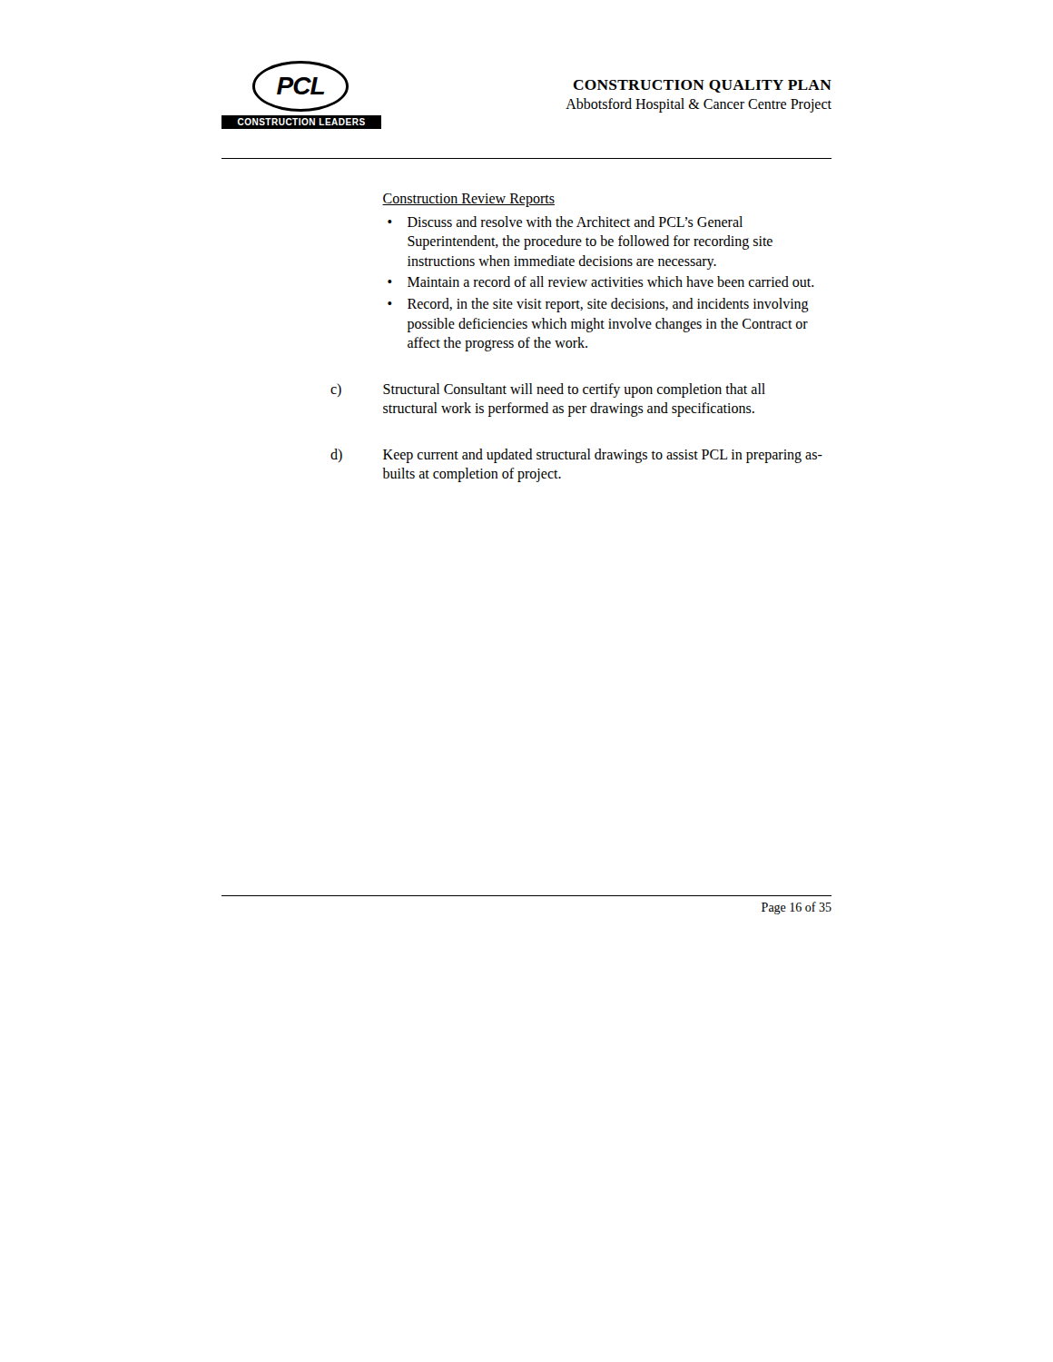PCL
CONSTRUCTION LEADERS
CONSTRUCTION QUALITY PLAN
Abbotsford Hospital & Cancer Centre Project
Construction Review Reports
Discuss and resolve with the Architect and PCL’s General Superintendent, the procedure to be followed for recording site instructions when immediate decisions are necessary.
Maintain a record of all review activities which have been carried out.
Record, in the site visit report, site decisions, and incidents involving possible deficiencies which might involve changes in the Contract or affect the progress of the work.
c)
Structural Consultant will need to certify upon completion that all structural work is performed as per drawings and specifications.
d)
Keep current and updated structural drawings to assist PCL in preparing as-builts at completion of project.
Page 16 of 35